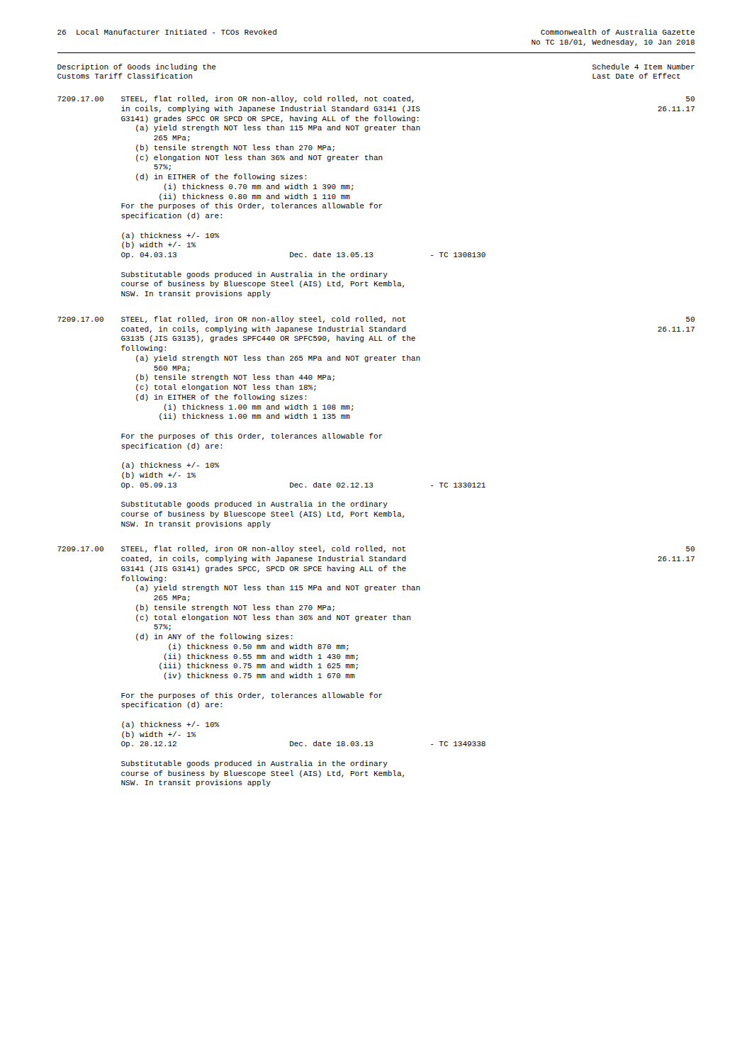26 Local Manufacturer Initiated - TCOs Revoked
Commonwealth of Australia Gazette
No TC 18/01, Wednesday, 10 Jan 2018
Description of Goods including the Customs Tariff Classification
Schedule 4 Item Number Last Date of Effect
7209.17.00
STEEL, flat rolled, iron OR non-alloy, cold rolled, not coated,
in coils, complying with Japanese Industrial Standard G3141 (JIS
G3141) grades SPCC OR SPCD OR SPCE, having ALL of the following:
   (a) yield strength NOT less than 115 MPa and NOT greater than
       265 MPa;
   (b) tensile strength NOT less than 270 MPa;
   (c) elongation NOT less than 36% and NOT greater than
       57%;
   (d) in EITHER of the following sizes:
         (i) thickness 0.70 mm and width 1 390 mm;
        (ii) thickness 0.80 mm and width 1 110 mm
For the purposes of this Order, tolerances allowable for
specification (d) are:

(a) thickness +/- 10%
(b) width +/- 1%
Op. 04.03.13                        Dec. date 13.05.13            - TC 1308130

Substitutable goods produced in Australia in the ordinary
course of business by Bluescope Steel (AIS) Ltd, Port Kembla,
NSW. In transit provisions apply
50 26.11.17
7209.17.00
STEEL, flat rolled, iron OR non-alloy steel, cold rolled, not
coated, in coils, complying with Japanese Industrial Standard
G3135 (JIS G3135), grades SPFC440 OR SPFC590, having ALL of the
following:
   (a) yield strength NOT less than 265 MPa and NOT greater than
       560 MPa;
   (b) tensile strength NOT less than 440 MPa;
   (c) total elongation NOT less than 18%;
   (d) in EITHER of the following sizes:
         (i) thickness 1.00 mm and width 1 108 mm;
        (ii) thickness 1.00 mm and width 1 135 mm

For the purposes of this Order, tolerances allowable for
specification (d) are:

(a) thickness +/- 10%
(b) width +/- 1%
Op. 05.09.13                        Dec. date 02.12.13            - TC 1330121

Substitutable goods produced in Australia in the ordinary
course of business by Bluescope Steel (AIS) Ltd, Port Kembla,
NSW. In transit provisions apply
50 26.11.17
7209.17.00
STEEL, flat rolled, iron OR non-alloy steel, cold rolled, not
coated, in coils, complying with Japanese Industrial Standard
G3141 (JIS G3141) grades SPCC, SPCD OR SPCE having ALL of the
following:
   (a) yield strength NOT less than 115 MPa and NOT greater than
       265 MPa;
   (b) tensile strength NOT less than 270 MPa;
   (c) total elongation NOT less than 36% and NOT greater than
       57%;
   (d) in ANY of the following sizes:
          (i) thickness 0.50 mm and width 870 mm;
         (ii) thickness 0.55 mm and width 1 430 mm;
        (iii) thickness 0.75 mm and width 1 625 mm;
         (iv) thickness 0.75 mm and width 1 670 mm

For the purposes of this Order, tolerances allowable for
specification (d) are:

(a) thickness +/- 10%
(b) width +/- 1%
Op. 28.12.12                        Dec. date 18.03.13            - TC 1349338

Substitutable goods produced in Australia in the ordinary
course of business by Bluescope Steel (AIS) Ltd, Port Kembla,
NSW. In transit provisions apply
50 26.11.17